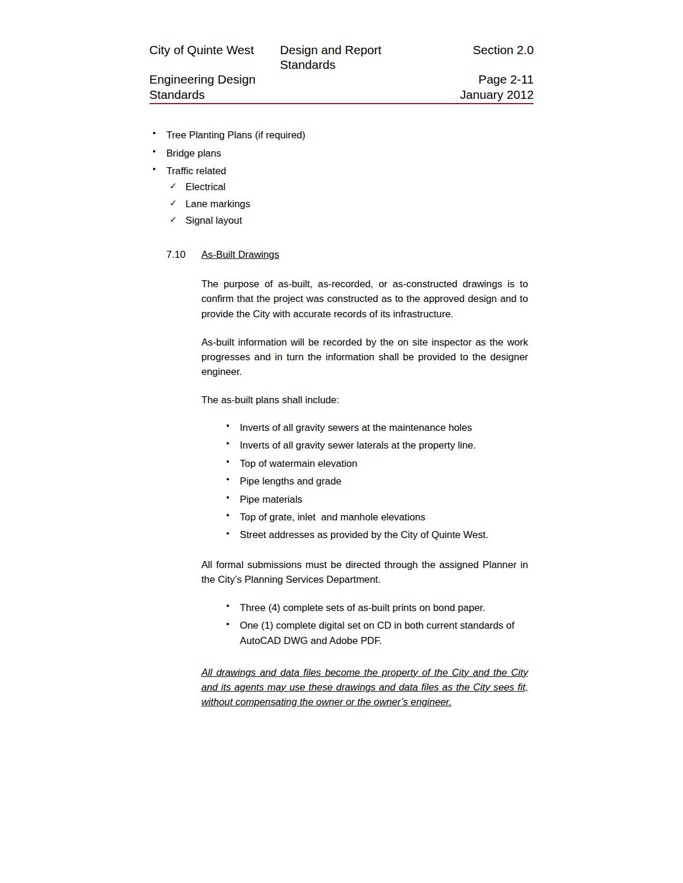| City of Quinte West | Design and Report Standards | Section 2.0 |
| Engineering Design | | Page 2-11 |
| Standards | | January 2012 |
Tree Planting Plans (if required)
Bridge plans
Traffic related
Electrical
Lane markings
Signal layout
7.10
As-Built Drawings
The purpose of as-built, as-recorded, or as-constructed drawings is to confirm that the project was constructed as to the approved design and to provide the City with accurate records of its infrastructure.
As-built information will be recorded by the on site inspector as the work progresses and in turn the information shall be provided to the designer engineer.
The as-built plans shall include:
Inverts of all gravity sewers at the maintenance holes
Inverts of all gravity sewer laterals at the property line.
Top of watermain elevation
Pipe lengths and grade
Pipe materials
Top of grate, inlet and manhole elevations
Street addresses as provided by the City of Quinte West.
All formal submissions must be directed through the assigned Planner in the City’s Planning Services Department.
Three (4) complete sets of as-built prints on bond paper.
One (1) complete digital set on CD in both current standards of AutoCAD DWG and Adobe PDF.
All drawings and data files become the property of the City and the City and its agents may use these drawings and data files as the City sees fit, without compensating the owner or the owner’s engineer.